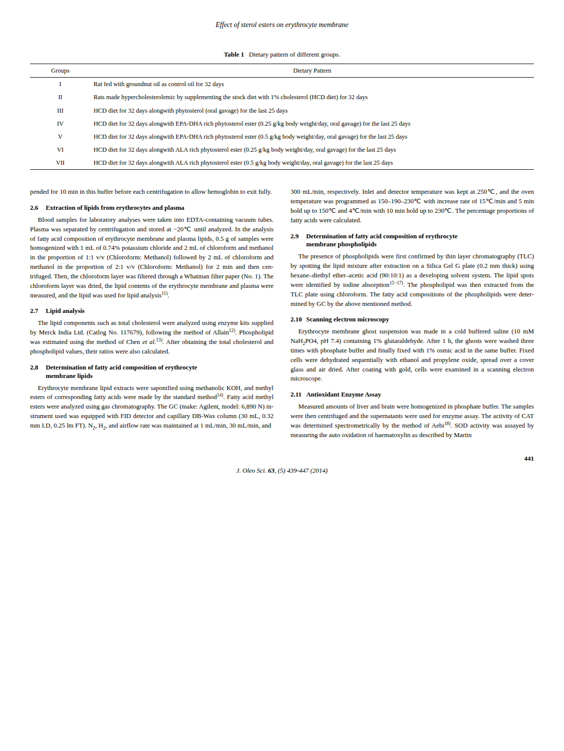Effect of sterol esters on erythrocyte membrane
Table 1 Dietary pattern of different groups.
| Groups | Dietary Pattern |
| --- | --- |
| I | Rat fed with groundnut oil as control oil for 32 days |
| II | Rats made hypercholesterolemic by supplementing the stock diet with 1% cholesterol (HCD diet) for 32 days |
| III | HCD diet for 32 days alongwith phytosterol (oral gavage) for the last 25 days |
| IV | HCD diet for 32 days alongwith EPA-DHA rich phytosterol ester (0.25 g/kg body weight/day, oral gavage) for the last 25 days |
| V | HCD diet for 32 days alongwith EPA-DHA rich phytosterol ester (0.5 g/kg body weight/day, oral gavage) for the last 25 days |
| VI | HCD diet for 32 days alongwith ALA rich phytosterol ester (0.25 g/kg body weight/day, oral gavage) for the last 25 days |
| VII | HCD diet for 32 days alongwith ALA rich phytosterol ester (0.5 g/kg body weight/day, oral gavage) for the last 25 days |
pended for 10 min in this buffer before each centrifugation to allow hemoglobin to exit fully.
2.6 Extraction of lipids from erythrocytes and plasma
Blood samples for laboratory analyses were taken into EDTA-containing vacuum tubes. Plasma was separated by centrifugation and stored at −20℃ until analyzed. In the analysis of fatty acid composition of erythrocyte membrane and plasma lipids, 0.5 g of samples were homogenized with 1 mL of 0.74% potassium chloride and 2 mL of chloroform and methanol in the proportion of 1:1 v/v (Chloroform: Methanol) followed by 2 mL of chloroform and methanol in the proportion of 2:1 v/v (Chloroform: Methanol) for 2 min and then centrifuged. Then, the chloroform layer was filtered through a Whatman filter paper (No. 1). The chloroform layer was dried, the lipid contents of the erythrocyte membrane and plasma were measured, and the lipid was used for lipid analysis11).
2.7 Lipid analysis
The lipid components such as total cholesterol were analyzed using enzyme kits supplied by Merck India Ltd. (Catlog No. 117679), following the method of Allain12). Phospholipid was estimated using the method of Chen et al.13). After obtaining the total cholesterol and phospholipid values, their ratios were also calculated.
2.8 Determination of fatty acid composition of erythrocytemembrane lipids
Erythrocyte membrane lipid extracts were saponified using methanolic KOH, and methyl esters of corresponding fatty acids were made by the standard method14). Fatty acid methyl esters were analyzed using gas chromatography. The GC (make: Agilent, model: 6,890 N) instrument used was equipped with FID detector and capillary DB-Wax column (30 mL, 0.32 mm I.D, 0.25 lm FT). N2, H2, and airflow rate was maintained at 1 mL/min, 30 mL/min, and
300 mL/min, respectively. Inlet and detector temperature was kept at 250℃, and the oven temperature was programmed as 150–190–230℃ with increase rate of 15℃/min and 5 min hold up to 150℃ and 4℃/min with 10 min hold up to 230℃. The percentage proportions of fatty acids were calculated.
2.9 Determination of fatty acid composition of erythrocytemembrane phospholipids
The presence of phospholipids were first confirmed by thin layer chromatography (TLC) by spotting the lipid mixture after extraction on a Silica Gel G plate (0.2 mm thick) using hexane–diethyl ether–acetic acid (90:10:1) as a developing solvent system. The lipid spots were identified by iodine absorption15−17). The phospholipid was then extracted from the TLC plate using chloroform. The fatty acid compositions of the phospholipids were determined by GC by the above mentioned method.
2.10 Scanning electron microscopy
Erythrocyte membrane ghost suspension was made in a cold buffered saline (10 mM NaH2PO4, pH 7.4) containing 1% glutaraldehyde. After 1 h, the ghosts were washed three times with phosphate buffer and finally fixed with 1% osmic acid in the same buffer. Fixed cells were dehydrated sequentially with ethanol and propylene oxide, spread over a cover glass and air dried. After coating with gold, cells were examined in a scanning electron microscope.
2.11 Antioxidant Enzyme Assay
Measured amounts of liver and brain were homogenized in phosphate buffer. The samples were then centrifuged and the supernatants were used for enzyme assay. The activity of CAT was determined spectrometrically by the method of Aebi18). SOD activity was assayed by measuring the auto oxidation of haematoxylin as described by Martin
441
J. Oleo Sci. 63, (5) 439-447 (2014)